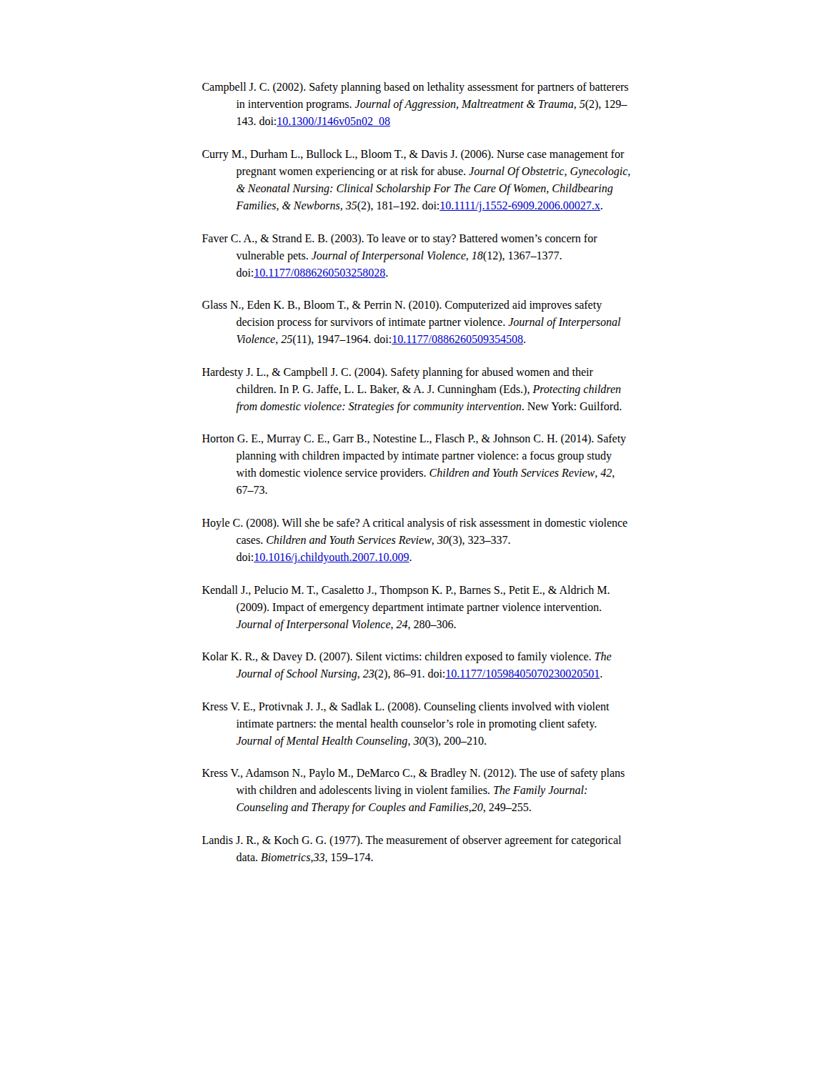Campbell J. C. (2002). Safety planning based on lethality assessment for partners of batterers in intervention programs. Journal of Aggression, Maltreatment & Trauma, 5(2), 129–143. doi:10.1300/J146v05n02_08
Curry M., Durham L., Bullock L., Bloom T., & Davis J. (2006). Nurse case management for pregnant women experiencing or at risk for abuse. Journal Of Obstetric, Gynecologic, & Neonatal Nursing: Clinical Scholarship For The Care Of Women, Childbearing Families, & Newborns, 35(2), 181–192. doi:10.1111/j.1552-6909.2006.00027.x.
Faver C. A., & Strand E. B. (2003). To leave or to stay? Battered women’s concern for vulnerable pets. Journal of Interpersonal Violence, 18(12), 1367–1377. doi:10.1177/0886260503258028.
Glass N., Eden K. B., Bloom T., & Perrin N. (2010). Computerized aid improves safety decision process for survivors of intimate partner violence. Journal of Interpersonal Violence, 25(11), 1947–1964. doi:10.1177/0886260509354508.
Hardesty J. L., & Campbell J. C. (2004). Safety planning for abused women and their children. In P. G. Jaffe, L. L. Baker, & A. J. Cunningham (Eds.), Protecting children from domestic violence: Strategies for community intervention. New York: Guilford.
Horton G. E., Murray C. E., Garr B., Notestine L., Flasch P., & Johnson C. H. (2014). Safety planning with children impacted by intimate partner violence: a focus group study with domestic violence service providers. Children and Youth Services Review, 42, 67–73.
Hoyle C. (2008). Will she be safe? A critical analysis of risk assessment in domestic violence cases. Children and Youth Services Review, 30(3), 323–337. doi:10.1016/j.childyouth.2007.10.009.
Kendall J., Pelucio M. T., Casaletto J., Thompson K. P., Barnes S., Petit E., & Aldrich M. (2009). Impact of emergency department intimate partner violence intervention. Journal of Interpersonal Violence, 24, 280–306.
Kolar K. R., & Davey D. (2007). Silent victims: children exposed to family violence. The Journal of School Nursing, 23(2), 86–91. doi:10.1177/10598405070230020501.
Kress V. E., Protivnak J. J., & Sadlak L. (2008). Counseling clients involved with violent intimate partners: the mental health counselor’s role in promoting client safety. Journal of Mental Health Counseling, 30(3), 200–210.
Kress V., Adamson N., Paylo M., DeMarco C., & Bradley N. (2012). The use of safety plans with children and adolescents living in violent families. The Family Journal: Counseling and Therapy for Couples and Families,20, 249–255.
Landis J. R., & Koch G. G. (1977). The measurement of observer agreement for categorical data. Biometrics,33, 159–174.